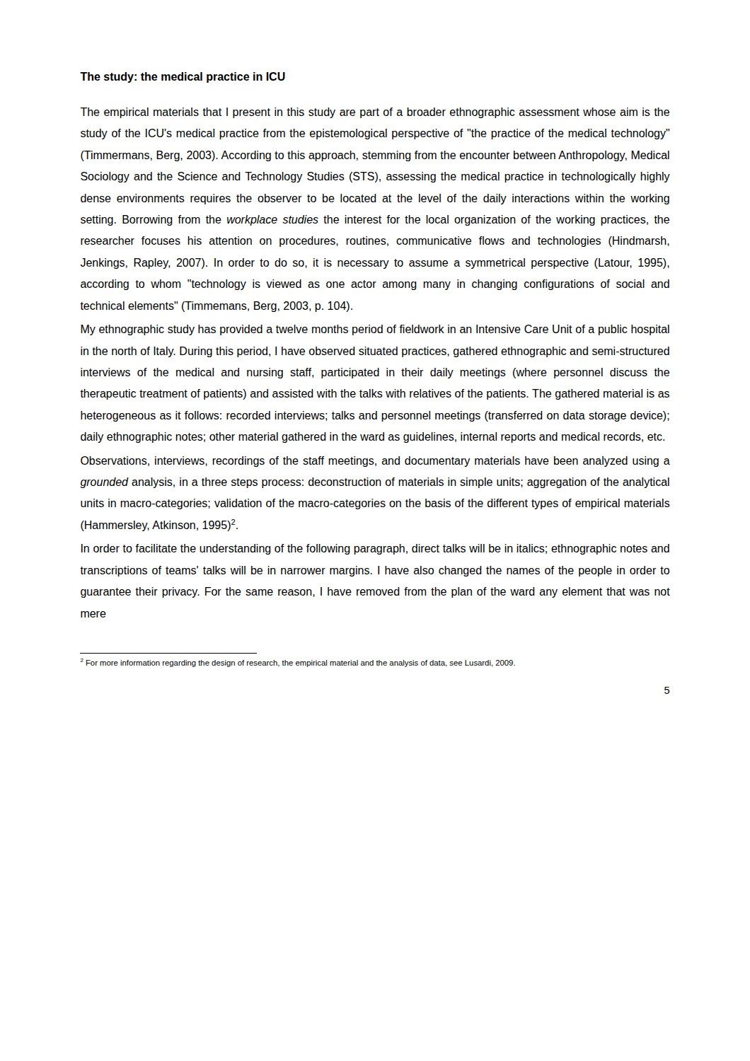The study: the medical practice in ICU
The empirical materials that I present in this study are part of a broader ethnographic assessment whose aim is the study of the ICU's medical practice from the epistemological perspective of "the practice of the medical technology" (Timmermans, Berg, 2003). According to this approach, stemming from the encounter between Anthropology, Medical Sociology and the Science and Technology Studies (STS), assessing the medical practice in technologically highly dense environments requires the observer to be located at the level of the daily interactions within the working setting. Borrowing from the workplace studies the interest for the local organization of the working practices, the researcher focuses his attention on procedures, routines, communicative flows and technologies (Hindmarsh, Jenkings, Rapley, 2007). In order to do so, it is necessary to assume a symmetrical perspective (Latour, 1995), according to whom "technology is viewed as one actor among many in changing configurations of social and technical elements" (Timmemans, Berg, 2003, p. 104).
My ethnographic study has provided a twelve months period of fieldwork in an Intensive Care Unit of a public hospital in the north of Italy. During this period, I have observed situated practices, gathered ethnographic and semi-structured interviews of the medical and nursing staff, participated in their daily meetings (where personnel discuss the therapeutic treatment of patients) and assisted with the talks with relatives of the patients. The gathered material is as heterogeneous as it follows: recorded interviews; talks and personnel meetings (transferred on data storage device); daily ethnographic notes; other material gathered in the ward as guidelines, internal reports and medical records, etc.
Observations, interviews, recordings of the staff meetings, and documentary materials have been analyzed using a grounded analysis, in a three steps process: deconstruction of materials in simple units; aggregation of the analytical units in macro-categories; validation of the macro-categories on the basis of the different types of empirical materials (Hammersley, Atkinson, 1995)2.
In order to facilitate the understanding of the following paragraph, direct talks will be in italics; ethnographic notes and transcriptions of teams' talks will be in narrower margins. I have also changed the names of the people in order to guarantee their privacy. For the same reason, I have removed from the plan of the ward any element that was not mere
2 For more information regarding the design of research, the empirical material and the analysis of data, see Lusardi, 2009.
5